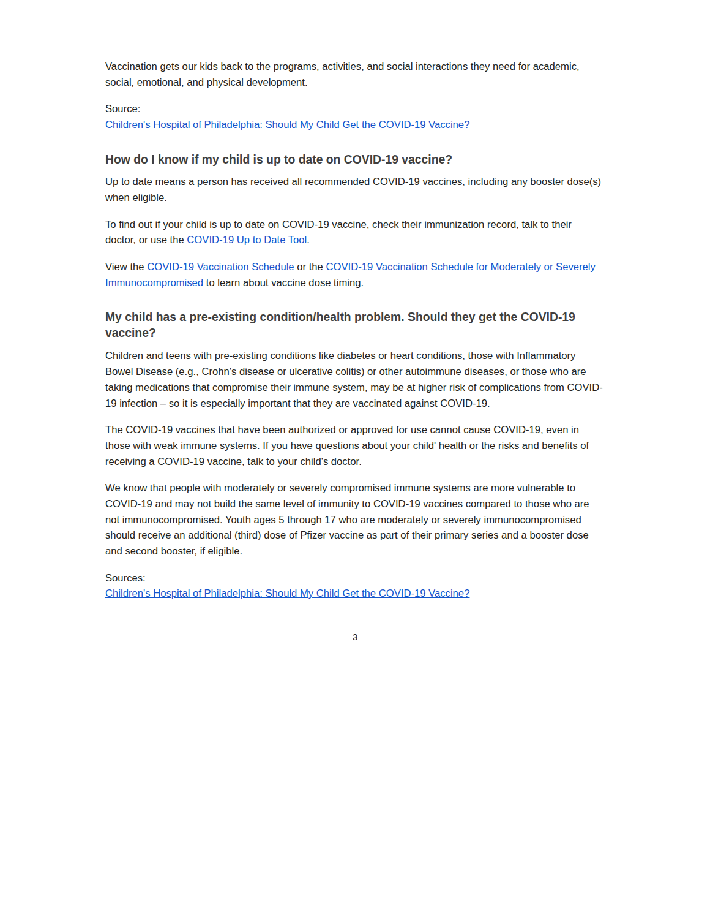Vaccination gets our kids back to the programs, activities, and social interactions they need for academic, social, emotional, and physical development.
Source:
Children's Hospital of Philadelphia: Should My Child Get the COVID-19 Vaccine?
How do I know if my child is up to date on COVID-19 vaccine?
Up to date means a person has received all recommended COVID-19 vaccines, including any booster dose(s) when eligible.
To find out if your child is up to date on COVID-19 vaccine, check their immunization record, talk to their doctor, or use the COVID-19 Up to Date Tool.
View the COVID-19 Vaccination Schedule or the COVID-19 Vaccination Schedule for Moderately or Severely Immunocompromised to learn about vaccine dose timing.
My child has a pre-existing condition/health problem. Should they get the COVID-19 vaccine?
Children and teens with pre-existing conditions like diabetes or heart conditions, those with Inflammatory Bowel Disease (e.g., Crohn's disease or ulcerative colitis) or other autoimmune diseases, or those who are taking medications that compromise their immune system, may be at higher risk of complications from COVID-19 infection – so it is especially important that they are vaccinated against COVID-19.
The COVID-19 vaccines that have been authorized or approved for use cannot cause COVID-19, even in those with weak immune systems. If you have questions about your child' health or the risks and benefits of receiving a COVID-19 vaccine, talk to your child's doctor.
We know that people with moderately or severely compromised immune systems are more vulnerable to COVID-19 and may not build the same level of immunity to COVID-19 vaccines compared to those who are not immunocompromised. Youth ages 5 through 17 who are moderately or severely immunocompromised should receive an additional (third) dose of Pfizer vaccine as part of their primary series and a booster dose and second booster, if eligible.
Sources:
Children's Hospital of Philadelphia: Should My Child Get the COVID-19 Vaccine?
3